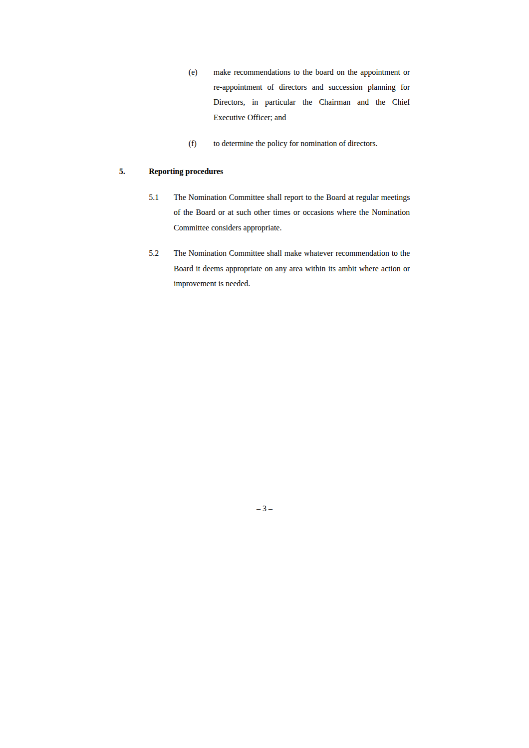(e)
make recommendations to the board on the appointment or re-appointment of directors and succession planning for Directors, in particular the Chairman and the Chief Executive Officer; and
(f)
to determine the policy for nomination of directors.
5.
Reporting procedures
5.1
The Nomination Committee shall report to the Board at regular meetings of the Board or at such other times or occasions where the Nomination Committee considers appropriate.
5.2
The Nomination Committee shall make whatever recommendation to the Board it deems appropriate on any area within its ambit where action or improvement is needed.
– 3 –